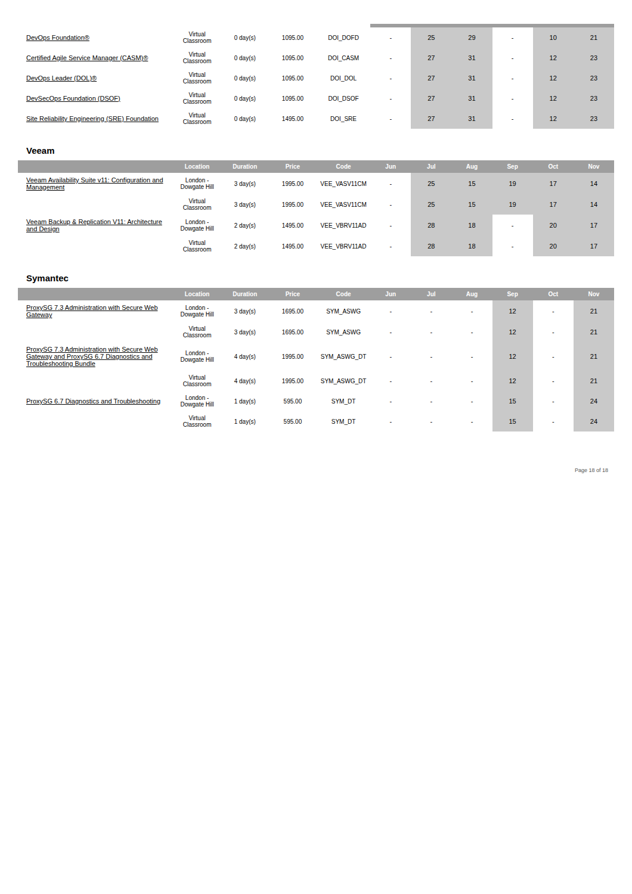| DevOps Foundation® | Virtual Classroom | 0 day(s) | 1095.00 | DOI_DOFD | - | 25 | 29 | - | 10 | 21 |
| Certified Agile Service Manager (CASM)® | Virtual Classroom | 0 day(s) | 1095.00 | DOI_CASM | - | 27 | 31 | - | 12 | 23 |
| DevOps Leader (DOL)® | Virtual Classroom | 0 day(s) | 1095.00 | DOI_DOL | - | 27 | 31 | - | 12 | 23 |
| DevSecOps Foundation (DSOF) | Virtual Classroom | 0 day(s) | 1095.00 | DOI_DSOF | - | 27 | 31 | - | 12 | 23 |
| Site Reliability Engineering (SRE) Foundation | Virtual Classroom | 0 day(s) | 1495.00 | DOI_SRE | - | 27 | 31 | - | 12 | 23 |
| Veeam |
| | Location | Duration | Price | Code | Jun | Jul | Aug | Sep | Oct | Nov |
| Veeam Availability Suite v11: Configuration and Management | London - Dowgate Hill | 3 day(s) | 1995.00 | VEE_VASV11CM | - | 25 | 15 | 19 | 17 | 14 |
| | Virtual Classroom | 3 day(s) | 1995.00 | VEE_VASV11CM | - | 25 | 15 | 19 | 17 | 14 |
| Veeam Backup & Replication V11: Architecture and Design | London - Dowgate Hill | 2 day(s) | 1495.00 | VEE_VBRV11AD | - | 28 | 18 | - | 20 | 17 |
| | Virtual Classroom | 2 day(s) | 1495.00 | VEE_VBRV11AD | - | 28 | 18 | - | 20 | 17 |
| Symantec |
| | Location | Duration | Price | Code | Jun | Jul | Aug | Sep | Oct | Nov |
| ProxySG 7.3 Administration with Secure Web Gateway | London - Dowgate Hill | 3 day(s) | 1695.00 | SYM_ASWG | - | - | - | 12 | - | 21 |
| | Virtual Classroom | 3 day(s) | 1695.00 | SYM_ASWG | - | - | - | 12 | - | 21 |
| ProxySG 7.3 Administration with Secure Web Gateway and ProxySG 6.7 Diagnostics and Troubleshooting Bundle | London - Dowgate Hill | 4 day(s) | 1995.00 | SYM_ASWG_DT | - | - | - | 12 | - | 21 |
| | Virtual Classroom | 4 day(s) | 1995.00 | SYM_ASWG_DT | - | - | - | 12 | - | 21 |
| ProxySG 6.7 Diagnostics and Troubleshooting | London - Dowgate Hill | 1 day(s) | 595.00 | SYM_DT | - | - | - | 15 | - | 24 |
| | Virtual Classroom | 1 day(s) | 595.00 | SYM_DT | - | - | - | 15 | - | 24 |
Page 18 of 18